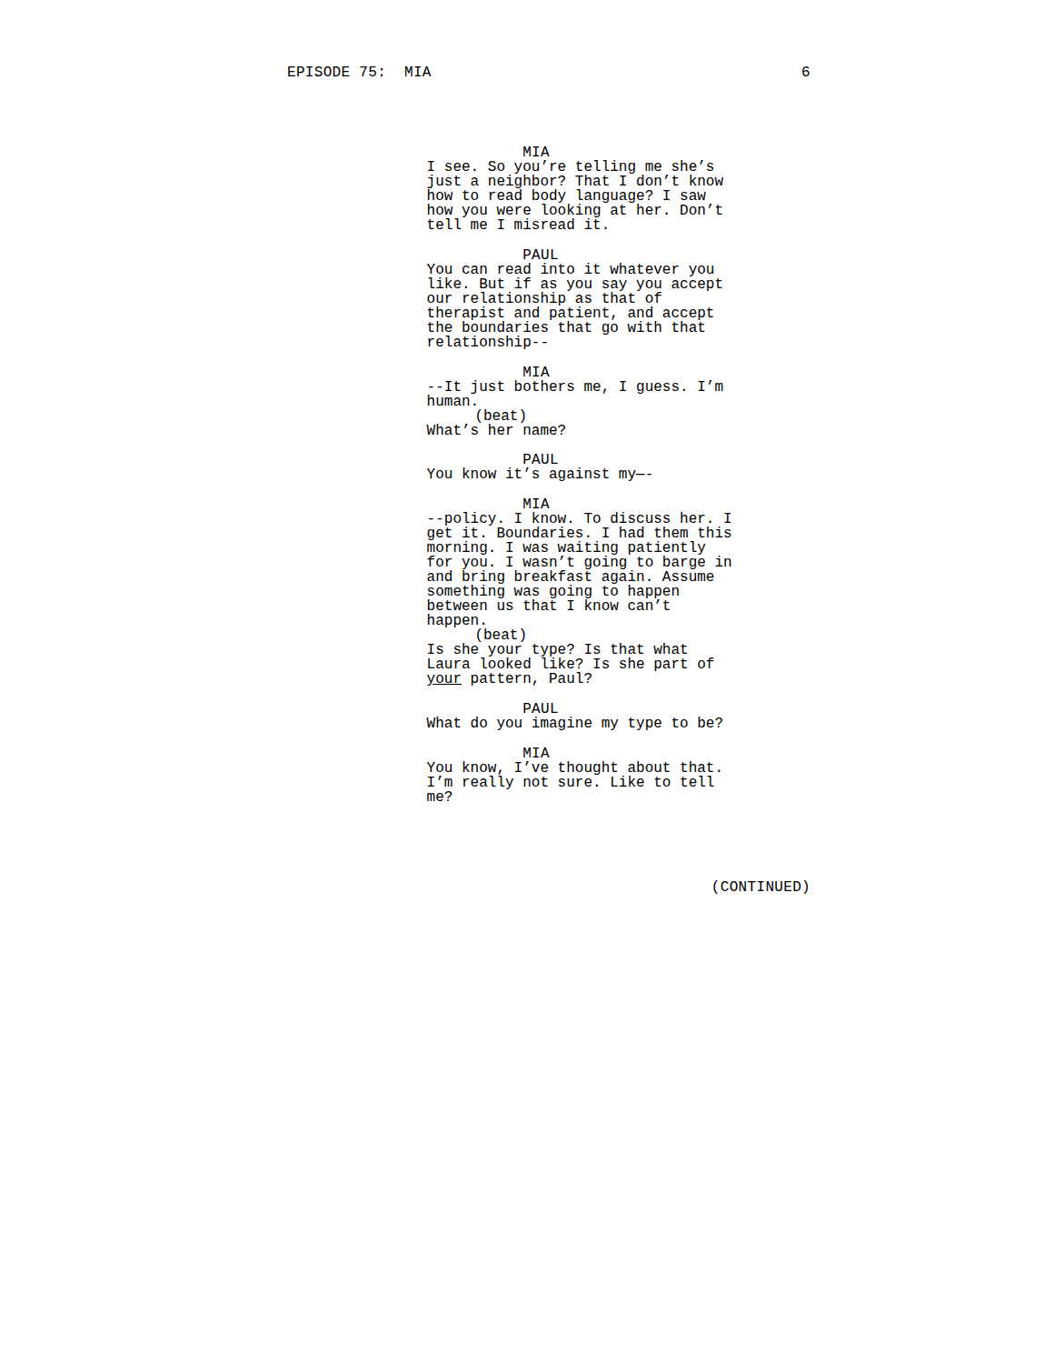Episode 75: Mia
6
MIA
I see. So you’re telling me she’s just a neighbor? That I don’t know how to read body language? I saw how you were looking at her. Don’t tell me I misread it.
PAUL
You can read into it whatever you like. But if as you say you accept our relationship as that of therapist and patient, and accept the boundaries that go with that relationship--
MIA
--It just bothers me, I guess. I’m human. (beat) What’s her name?
PAUL
You know it’s against my—-
MIA
--policy. I know. To discuss her. I get it. Boundaries. I had them this morning. I was waiting patiently for you. I wasn’t going to barge in and bring breakfast again. Assume something was going to happen between us that I know can’t happen. (beat) Is she your type? Is that what Laura looked like? Is she part of your pattern, Paul?
PAUL
What do you imagine my type to be?
MIA
You know, I’ve thought about that. I’m really not sure. Like to tell me?
(CONTINUED)